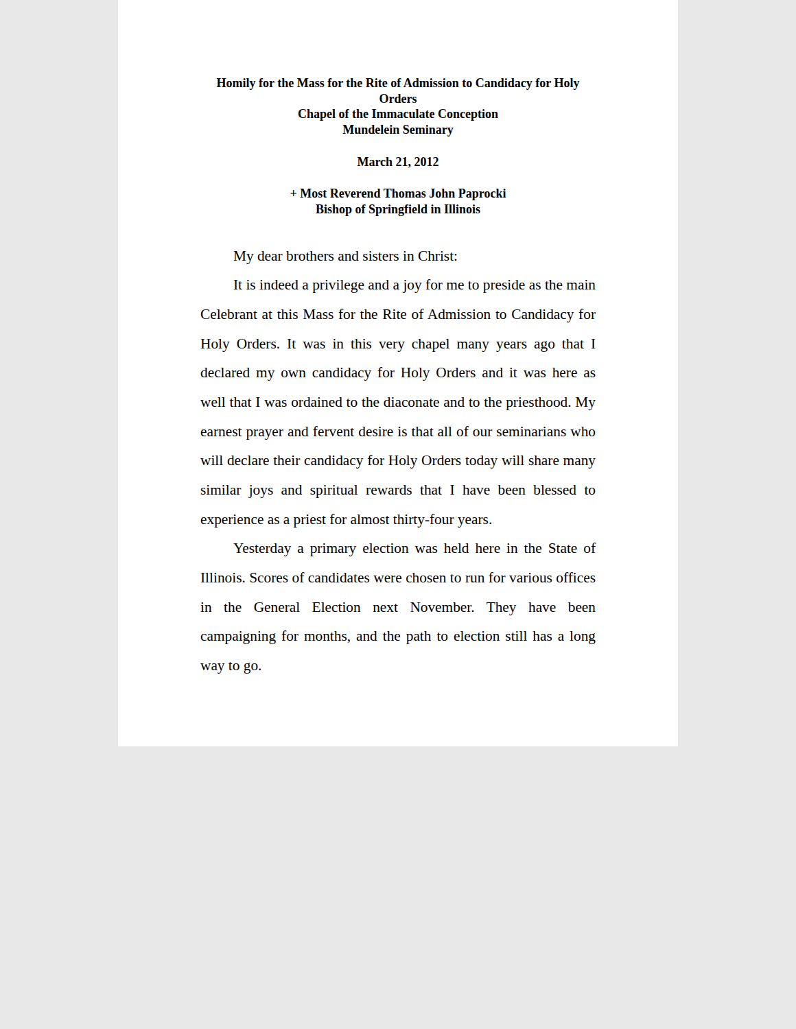Homily for the Mass for the Rite of Admission to Candidacy for Holy Orders
Chapel of the Immaculate Conception
Mundelein Seminary
March 21, 2012
+ Most Reverend Thomas John Paprocki
Bishop of Springfield in Illinois
My dear brothers and sisters in Christ:
It is indeed a privilege and a joy for me to preside as the main Celebrant at this Mass for the Rite of Admission to Candidacy for Holy Orders. It was in this very chapel many years ago that I declared my own candidacy for Holy Orders and it was here as well that I was ordained to the diaconate and to the priesthood. My earnest prayer and fervent desire is that all of our seminarians who will declare their candidacy for Holy Orders today will share many similar joys and spiritual rewards that I have been blessed to experience as a priest for almost thirty-four years.
Yesterday a primary election was held here in the State of Illinois. Scores of candidates were chosen to run for various offices in the General Election next November. They have been campaigning for months, and the path to election still has a long way to go.